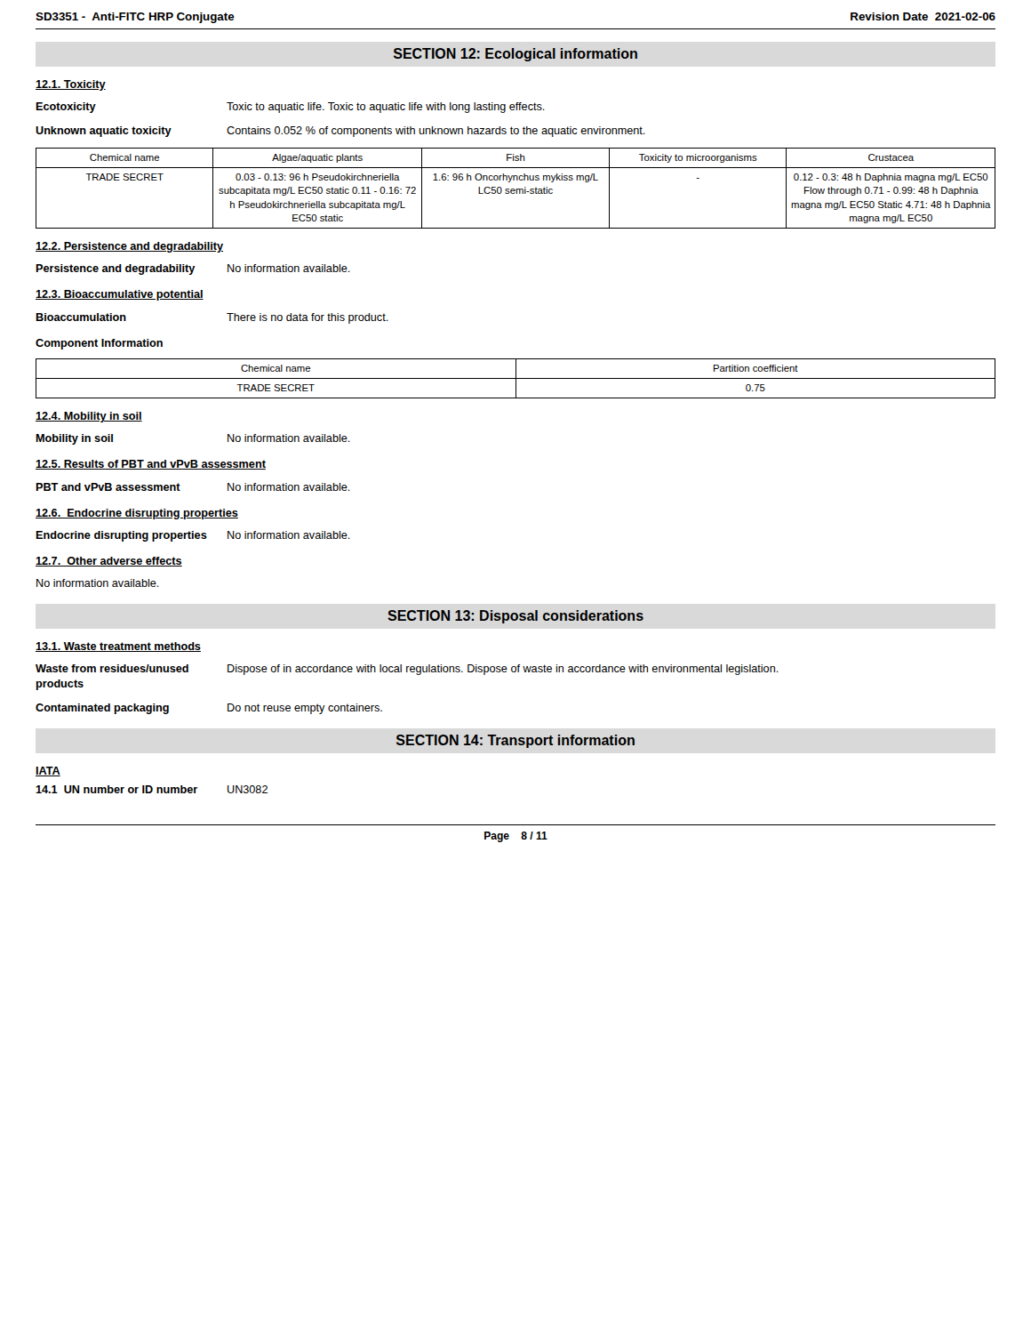SD3351 - Anti-FITC HRP Conjugate
Revision Date 2021-02-06
SECTION 12: Ecological information
12.1. Toxicity
Ecotoxicity
Toxic to aquatic life. Toxic to aquatic life with long lasting effects.
Unknown aquatic toxicity
Contains 0.052 % of components with unknown hazards to the aquatic environment.
| Chemical name | Algae/aquatic plants | Fish | Toxicity to microorganisms | Crustacea |
| --- | --- | --- | --- | --- |
| TRADE SECRET | 0.03 - 0.13: 96 h Pseudokirchneriella subcapitata mg/L EC50 static 0.11 - 0.16: 72 h Pseudokirchneriella subcapitata mg/L EC50 static | 1.6: 96 h Oncorhynchus mykiss mg/L LC50 semi-static | - | 0.12 - 0.3: 48 h Daphnia magna mg/L EC50 Flow through 0.71 - 0.99: 48 h Daphnia magna mg/L EC50 Static 4.71: 48 h Daphnia magna mg/L EC50 |
12.2. Persistence and degradability
Persistence and degradability
No information available.
12.3. Bioaccumulative potential
Bioaccumulation
There is no data for this product.
Component Information
| Chemical name | Partition coefficient |
| --- | --- |
| TRADE SECRET | 0.75 |
12.4. Mobility in soil
Mobility in soil
No information available.
12.5. Results of PBT and vPvB assessment
PBT and vPvB assessment
No information available.
12.6. Endocrine disrupting properties
Endocrine disrupting properties
No information available.
12.7. Other adverse effects
No information available.
SECTION 13: Disposal considerations
13.1. Waste treatment methods
Waste from residues/unused products
Dispose of in accordance with local regulations. Dispose of waste in accordance with environmental legislation.
Contaminated packaging
Do not reuse empty containers.
SECTION 14: Transport information
IATA
14.1 UN number or ID number
UN3082
Page 8 / 11